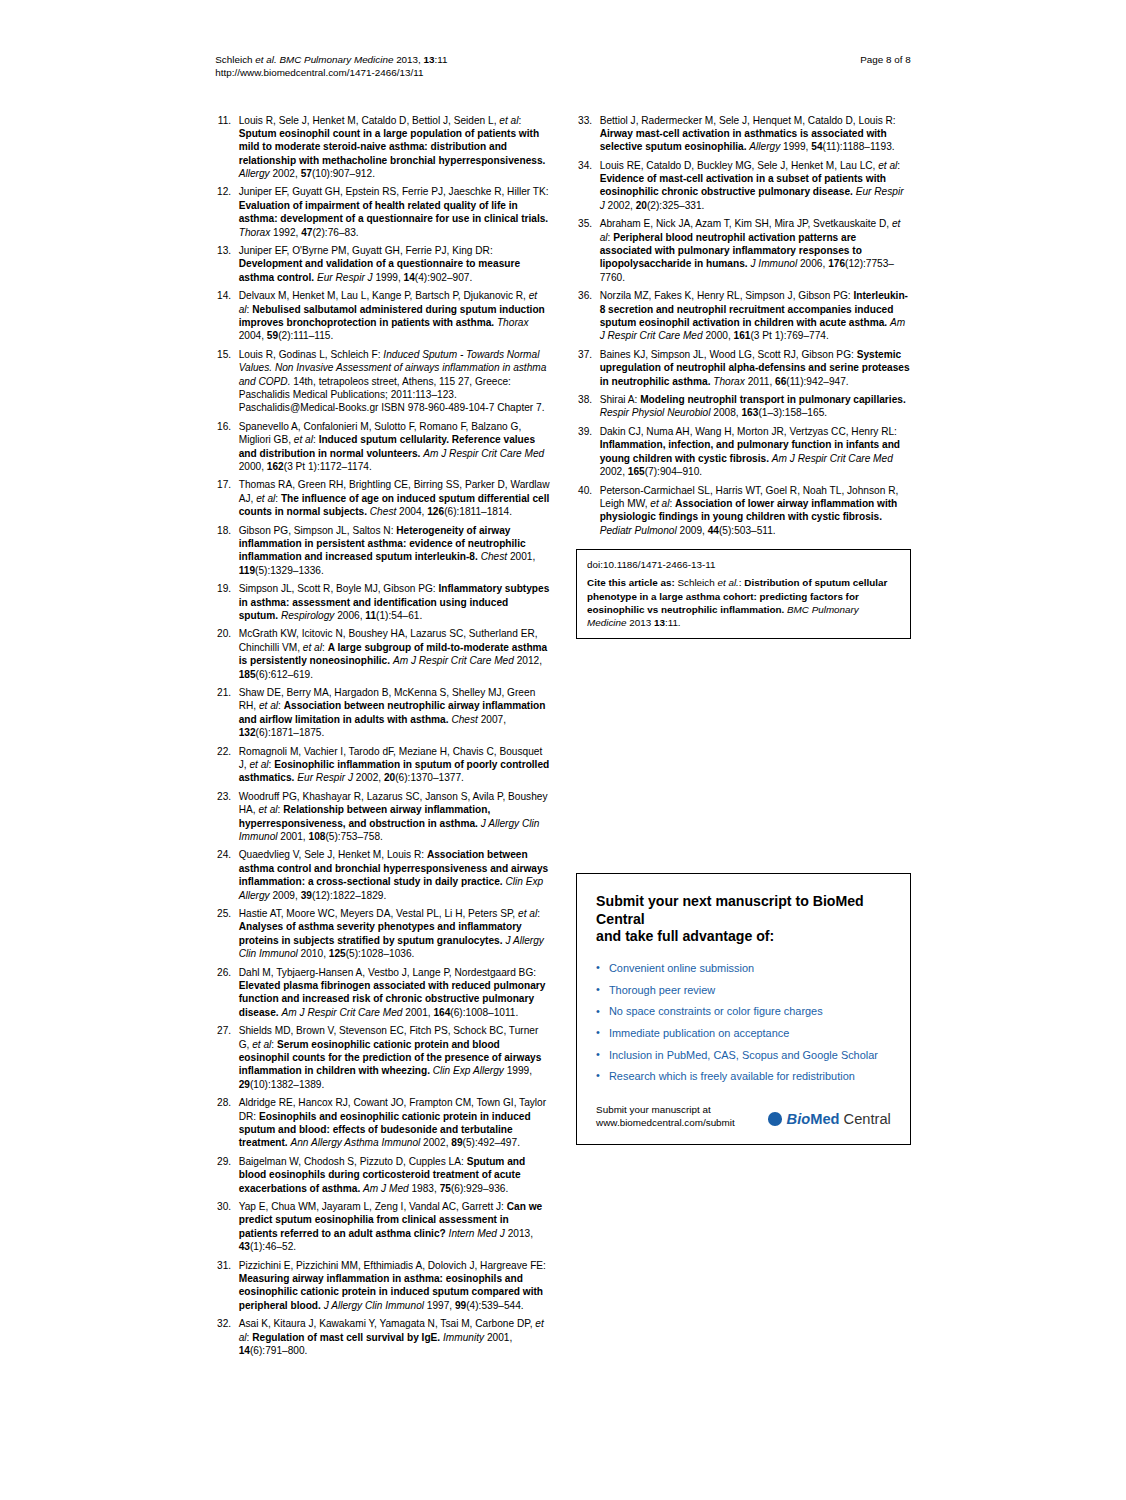Schleich et al. BMC Pulmonary Medicine 2013, 13:11
http://www.biomedcentral.com/1471-2466/13/11
Page 8 of 8
11. Louis R, Sele J, Henket M, Cataldo D, Bettiol J, Seiden L, et al: Sputum eosinophil count in a large population of patients with mild to moderate steroid-naive asthma: distribution and relationship with methacholine bronchial hyperresponsiveness. Allergy 2002, 57(10):907–912.
12. Juniper EF, Guyatt GH, Epstein RS, Ferrie PJ, Jaeschke R, Hiller TK: Evaluation of impairment of health related quality of life in asthma: development of a questionnaire for use in clinical trials. Thorax 1992, 47(2):76–83.
13. Juniper EF, O'Byrne PM, Guyatt GH, Ferrie PJ, King DR: Development and validation of a questionnaire to measure asthma control. Eur Respir J 1999, 14(4):902–907.
14. Delvaux M, Henket M, Lau L, Kange P, Bartsch P, Djukanovic R, et al: Nebulised salbutamol administered during sputum induction improves bronchoprotection in patients with asthma. Thorax 2004, 59(2):111–115.
15. Louis R, Godinas L, Schleich F: Induced Sputum - Towards Normal Values. Non Invasive Assessment of airways inflammation in asthma and COPD. 14th, tetrapoleos street, Athens, 115 27, Greece: Paschalidis Medical Publications; 2011:113–123. Paschalidis@Medical-Books.gr ISBN 978-960-489-104-7 Chapter 7.
16. Spanevello A, Confalonieri M, Sulotto F, Romano F, Balzano G, Migliori GB, et al: Induced sputum cellularity. Reference values and distribution in normal volunteers. Am J Respir Crit Care Med 2000, 162(3 Pt 1):1172–1174.
17. Thomas RA, Green RH, Brightling CE, Birring SS, Parker D, Wardlaw AJ, et al: The influence of age on induced sputum differential cell counts in normal subjects. Chest 2004, 126(6):1811–1814.
18. Gibson PG, Simpson JL, Saltos N: Heterogeneity of airway inflammation in persistent asthma: evidence of neutrophilic inflammation and increased sputum interleukin-8. Chest 2001, 119(5):1329–1336.
19. Simpson JL, Scott R, Boyle MJ, Gibson PG: Inflammatory subtypes in asthma: assessment and identification using induced sputum. Respirology 2006, 11(1):54–61.
20. McGrath KW, Icitovic N, Boushey HA, Lazarus SC, Sutherland ER, Chinchilli VM, et al: A large subgroup of mild-to-moderate asthma is persistently noneosinophilic. Am J Respir Crit Care Med 2012, 185(6):612–619.
21. Shaw DE, Berry MA, Hargadon B, McKenna S, Shelley MJ, Green RH, et al: Association between neutrophilic airway inflammation and airflow limitation in adults with asthma. Chest 2007, 132(6):1871–1875.
22. Romagnoli M, Vachier I, Tarodo dF, Meziane H, Chavis C, Bousquet J, et al: Eosinophilic inflammation in sputum of poorly controlled asthmatics. Eur Respir J 2002, 20(6):1370–1377.
23. Woodruff PG, Khashayar R, Lazarus SC, Janson S, Avila P, Boushey HA, et al: Relationship between airway inflammation, hyperresponsiveness, and obstruction in asthma. J Allergy Clin Immunol 2001, 108(5):753–758.
24. Quaedvlieg V, Sele J, Henket M, Louis R: Association between asthma control and bronchial hyperresponsiveness and airways inflammation: a cross-sectional study in daily practice. Clin Exp Allergy 2009, 39(12):1822–1829.
25. Hastie AT, Moore WC, Meyers DA, Vestal PL, Li H, Peters SP, et al: Analyses of asthma severity phenotypes and inflammatory proteins in subjects stratified by sputum granulocytes. J Allergy Clin Immunol 2010, 125(5):1028–1036.
26. Dahl M, Tybjaerg-Hansen A, Vestbo J, Lange P, Nordestgaard BG: Elevated plasma fibrinogen associated with reduced pulmonary function and increased risk of chronic obstructive pulmonary disease. Am J Respir Crit Care Med 2001, 164(6):1008–1011.
27. Shields MD, Brown V, Stevenson EC, Fitch PS, Schock BC, Turner G, et al: Serum eosinophilic cationic protein and blood eosinophil counts for the prediction of the presence of airways inflammation in children with wheezing. Clin Exp Allergy 1999, 29(10):1382–1389.
28. Aldridge RE, Hancox RJ, Cowant JO, Frampton CM, Town GI, Taylor DR: Eosinophils and eosinophilic cationic protein in induced sputum and blood: effects of budesonide and terbutaline treatment. Ann Allergy Asthma Immunol 2002, 89(5):492–497.
29. Baigelman W, Chodosh S, Pizzuto D, Cupples LA: Sputum and blood eosinophils during corticosteroid treatment of acute exacerbations of asthma. Am J Med 1983, 75(6):929–936.
30. Yap E, Chua WM, Jayaram L, Zeng I, Vandal AC, Garrett J: Can we predict sputum eosinophilia from clinical assessment in patients referred to an adult asthma clinic? Intern Med J 2013, 43(1):46–52.
31. Pizzichini E, Pizzichini MM, Efthimiadis A, Dolovich J, Hargreave FE: Measuring airway inflammation in asthma: eosinophils and eosinophilic cationic protein in induced sputum compared with peripheral blood. J Allergy Clin Immunol 1997, 99(4):539–544.
32. Asai K, Kitaura J, Kawakami Y, Yamagata N, Tsai M, Carbone DP, et al: Regulation of mast cell survival by IgE. Immunity 2001, 14(6):791–800.
33. Bettiol J, Radermecker M, Sele J, Henquet M, Cataldo D, Louis R: Airway mast-cell activation in asthmatics is associated with selective sputum eosinophilia. Allergy 1999, 54(11):1188–1193.
34. Louis RE, Cataldo D, Buckley MG, Sele J, Henket M, Lau LC, et al: Evidence of mast-cell activation in a subset of patients with eosinophilic chronic obstructive pulmonary disease. Eur Respir J 2002, 20(2):325–331.
35. Abraham E, Nick JA, Azam T, Kim SH, Mira JP, Svetkauskaite D, et al: Peripheral blood neutrophil activation patterns are associated with pulmonary inflammatory responses to lipopolysaccharide in humans. J Immunol 2006, 176(12):7753–7760.
36. Norzila MZ, Fakes K, Henry RL, Simpson J, Gibson PG: Interleukin-8 secretion and neutrophil recruitment accompanies induced sputum eosinophil activation in children with acute asthma. Am J Respir Crit Care Med 2000, 161(3 Pt 1):769–774.
37. Baines KJ, Simpson JL, Wood LG, Scott RJ, Gibson PG: Systemic upregulation of neutrophil alpha-defensins and serine proteases in neutrophilic asthma. Thorax 2011, 66(11):942–947.
38. Shirai A: Modeling neutrophil transport in pulmonary capillaries. Respir Physiol Neurobiol 2008, 163(1–3):158–165.
39. Dakin CJ, Numa AH, Wang H, Morton JR, Vertzyas CC, Henry RL: Inflammation, infection, and pulmonary function in infants and young children with cystic fibrosis. Am J Respir Crit Care Med 2002, 165(7):904–910.
40. Peterson-Carmichael SL, Harris WT, Goel R, Noah TL, Johnson R, Leigh MW, et al: Association of lower airway inflammation with physiologic findings in young children with cystic fibrosis. Pediatr Pulmonol 2009, 44(5):503–511.
doi:10.1186/1471-2466-13-11
Cite this article as: Schleich et al.: Distribution of sputum cellular phenotype in a large asthma cohort: predicting factors for eosinophilic vs neutrophilic inflammation. BMC Pulmonary Medicine 2013 13:11.
Submit your next manuscript to BioMed Central
and take full advantage of:
Convenient online submission
Thorough peer review
No space constraints or color figure charges
Immediate publication on acceptance
Inclusion in PubMed, CAS, Scopus and Google Scholar
Research which is freely available for redistribution
Submit your manuscript at
www.biomedcentral.com/submit
Bio Med Central